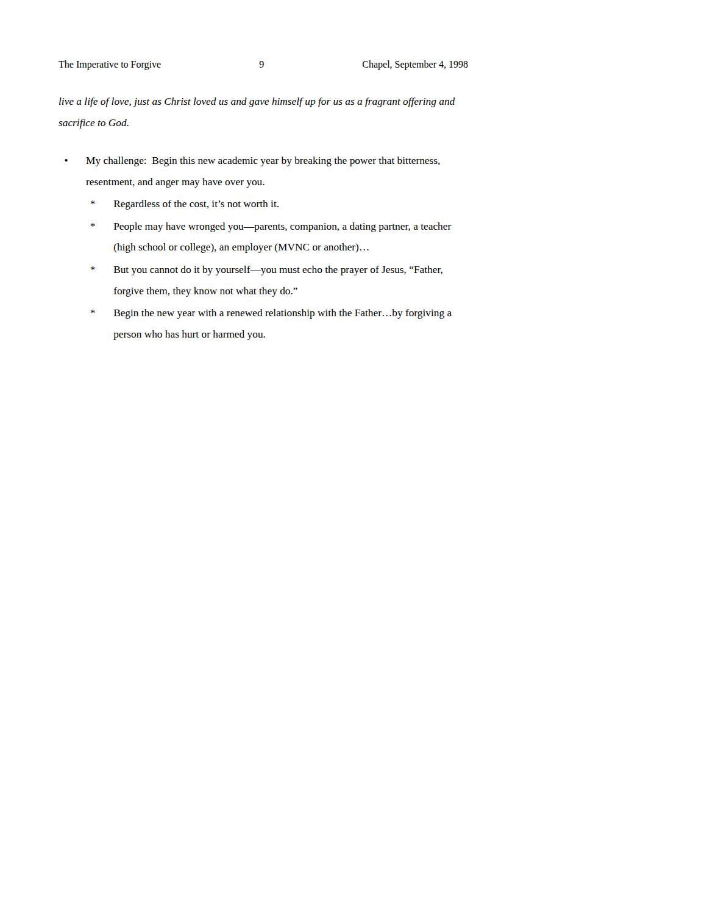The Imperative to Forgive 9 Chapel, September 4, 1998
live a life of love, just as Christ loved us and gave himself up for us as a fragrant offering and sacrifice to God.
• My challenge: Begin this new academic year by breaking the power that bitterness, resentment, and anger may have over you.
*Regardless of the cost, it’s not worth it.
*People may have wronged you—parents, companion, a dating partner, a teacher (high school or college), an employer (MVNC or another)…
*But you cannot do it by yourself—you must echo the prayer of Jesus, “Father, forgive them, they know not what they do.”
*Begin the new year with a renewed relationship with the Father…by forgiving a person who has hurt or harmed you.